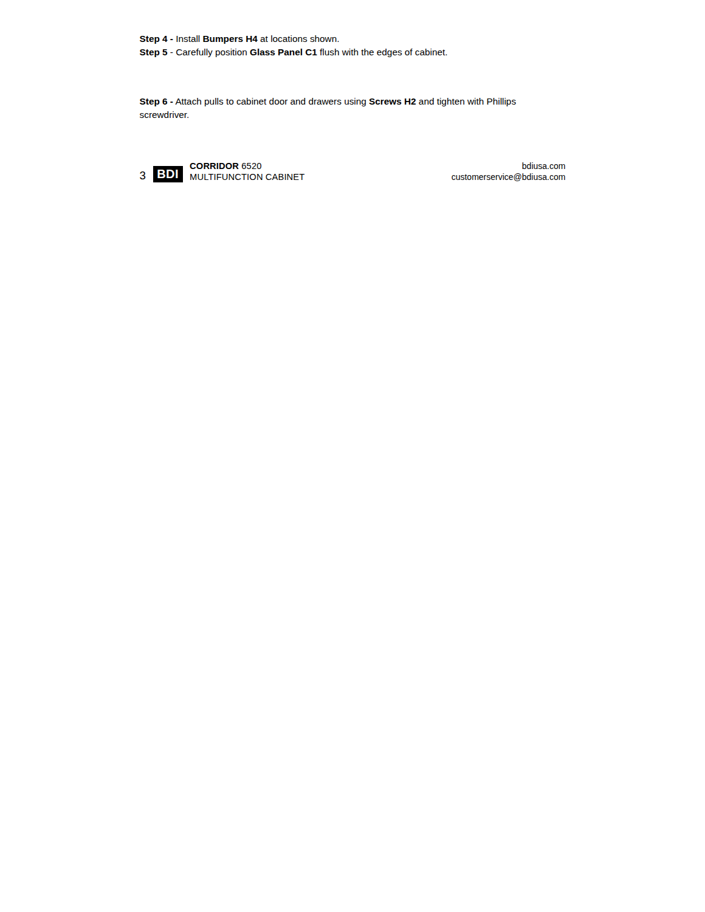Step 4 - Install Bumpers H4 at locations shown.
Step 5 - Carefully position Glass Panel C1 flush with the edges of cabinet.
Figure for Steps 4 and 5: Bumper H4 placement locations on cabinet top and positioning of Glass Panel C1.
Step 6 - Attach pulls to cabinet door and drawers using Screws H2 and tighten with Phillips screwdriver.
Figure for Step 6: Attaching pulls to the cabinet door and drawers with eight H2 screws.
3 BDI CORRIDOR 6520
MULTIFUNCTION CABINET
bdiusa.com
customerservice@bdiusa.com